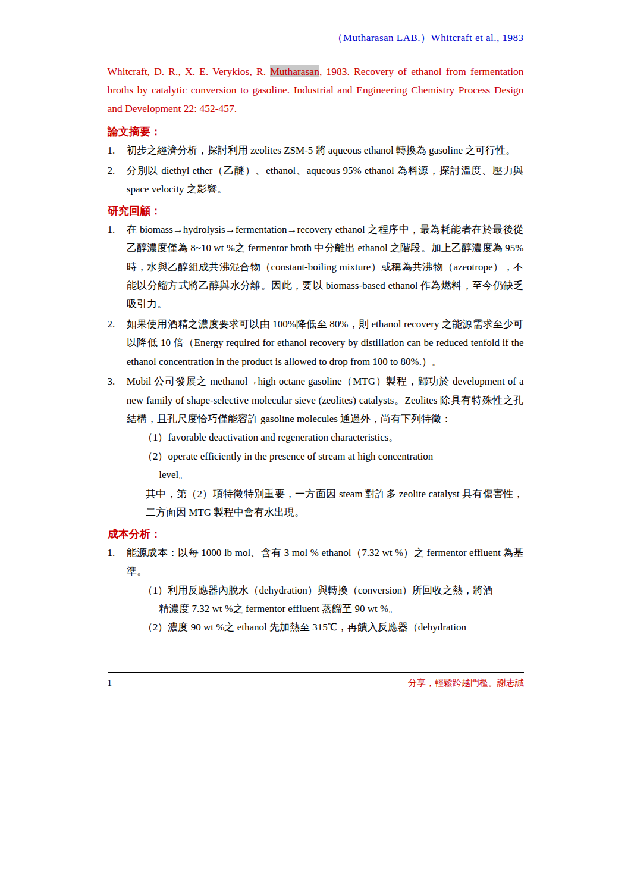（Mutharasan LAB.）Whitcraft et al., 1983
Whitcraft, D. R., X. E. Verykios, R. Mutharasan, 1983. Recovery of ethanol from fermentation broths by catalytic conversion to gasoline. Industrial and Engineering Chemistry Process Design and Development 22: 452-457.
論文摘要：
1. 初步之經濟分析，探討利用 zeolites ZSM-5 將 aqueous ethanol 轉換為 gasoline 之可行性。
2. 分別以 diethyl ether（乙醚）、ethanol、aqueous 95% ethanol 為料源，探討溫度、壓力與 space velocity 之影響。
研究回顧：
1. 在 biomass→hydrolysis→fermentation→recovery ethanol 之程序中，最為耗能者在於最後從乙醇濃度僅為 8~10 wt %之 fermentor broth 中分離出 ethanol 之階段。加上乙醇濃度為 95%時，水與乙醇組成共沸混合物（constant-boiling mixture）或稱為共沸物（azeotrope），不能以分餾方式將乙醇與水分離。因此，要以 biomass-based ethanol 作為燃料，至今仍缺乏吸引力。
2. 如果使用酒精之濃度要求可以由 100%降低至 80%，則 ethanol recovery 之能源需求至少可以降低 10 倍（Energy required for ethanol recovery by distillation can be reduced tenfold if the ethanol concentration in the product is allowed to drop from 100 to 80%.）。
3. Mobil 公司發展之 methanol→high octane gasoline（MTG）製程，歸功於 development of a new family of shape-selective molecular sieve (zeolites) catalysts。Zeolites 除具有特殊性之孔結構，且孔尺度恰巧僅能容許 gasoline molecules 通過外，尚有下列特徵：
（1）favorable deactivation and regeneration characteristics。
（2）operate efficiently in the presence of stream at high concentration
level。
其中，第（2）項特徵特別重要，一方面因 steam 對許多 zeolite catalyst 具有傷害性，二方面因 MTG 製程中會有水出現。
成本分析：
1. 能源成本：以每 1000 lb mol、含有 3 mol % ethanol（7.32 wt %）之 fermentor effluent 為基準。
（1）利用反應器內脫水（dehydration）與轉換（conversion）所回收之熱，將酒
精濃度 7.32 wt %之 fermentor effluent 蒸餾至 90 wt %。
（2）濃度 90 wt %之 ethanol 先加熱至 315℃，再饋入反應器（dehydration
1 分享，輕鬆跨越門檻。謝志誠